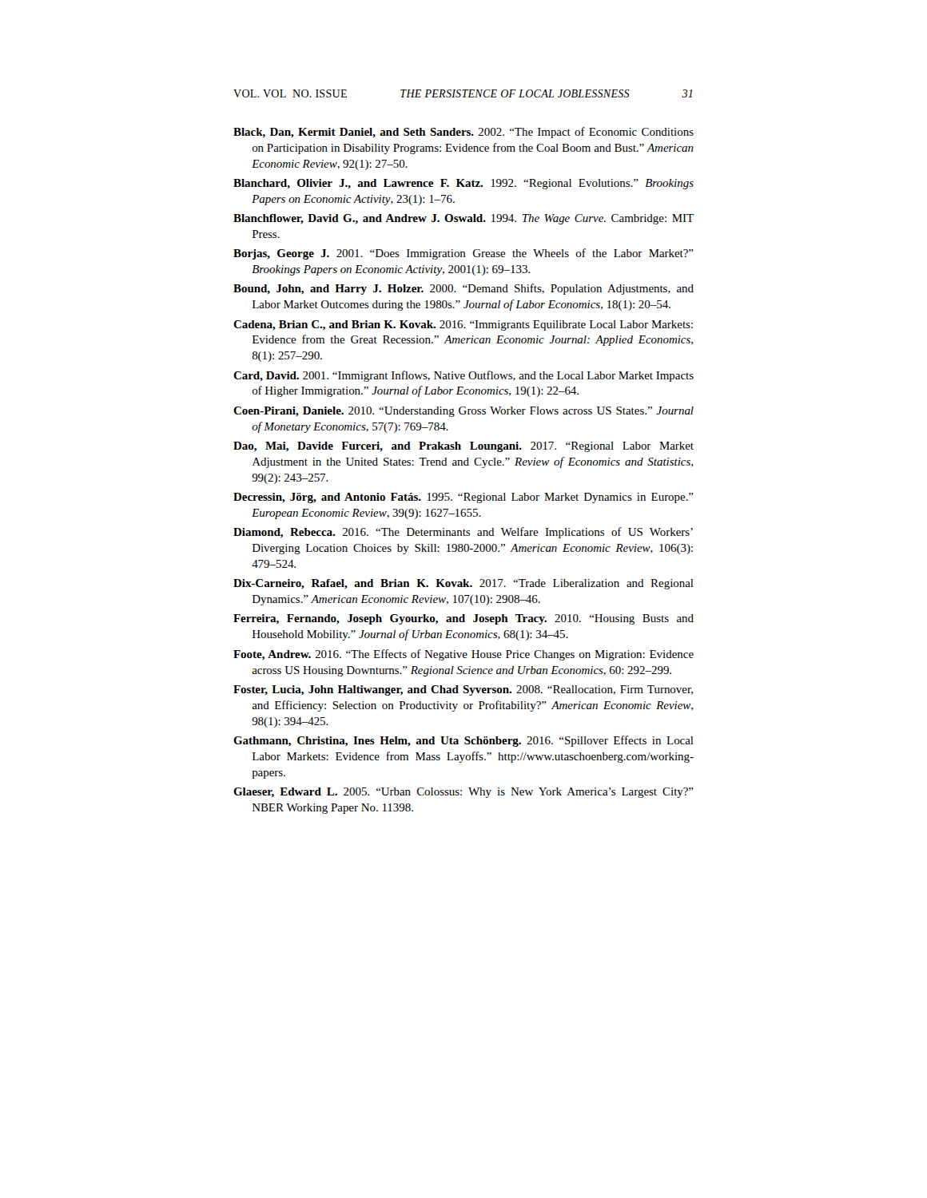VOL. VOL NO. ISSUE THE PERSISTENCE OF LOCAL JOBLESSNESS 31
Black, Dan, Kermit Daniel, and Seth Sanders. 2002. “The Impact of Economic Conditions on Participation in Disability Programs: Evidence from the Coal Boom and Bust.” American Economic Review, 92(1): 27–50.
Blanchard, Olivier J., and Lawrence F. Katz. 1992. “Regional Evolutions.” Brookings Papers on Economic Activity, 23(1): 1–76.
Blanchflower, David G., and Andrew J. Oswald. 1994. The Wage Curve. Cambridge: MIT Press.
Borjas, George J. 2001. “Does Immigration Grease the Wheels of the Labor Market?” Brookings Papers on Economic Activity, 2001(1): 69–133.
Bound, John, and Harry J. Holzer. 2000. “Demand Shifts, Population Adjustments, and Labor Market Outcomes during the 1980s.” Journal of Labor Economics, 18(1): 20–54.
Cadena, Brian C., and Brian K. Kovak. 2016. “Immigrants Equilibrate Local Labor Markets: Evidence from the Great Recession.” American Economic Journal: Applied Economics, 8(1): 257–290.
Card, David. 2001. “Immigrant Inflows, Native Outflows, and the Local Labor Market Impacts of Higher Immigration.” Journal of Labor Economics, 19(1): 22–64.
Coen-Pirani, Daniele. 2010. “Understanding Gross Worker Flows across US States.” Journal of Monetary Economics, 57(7): 769–784.
Dao, Mai, Davide Furceri, and Prakash Loungani. 2017. “Regional Labor Market Adjustment in the United States: Trend and Cycle.” Review of Economics and Statistics, 99(2): 243–257.
Decressin, Jörg, and Antonio Fatás. 1995. “Regional Labor Market Dynamics in Europe.” European Economic Review, 39(9): 1627–1655.
Diamond, Rebecca. 2016. “The Determinants and Welfare Implications of US Workers’ Diverging Location Choices by Skill: 1980-2000.” American Economic Review, 106(3): 479–524.
Dix-Carneiro, Rafael, and Brian K. Kovak. 2017. “Trade Liberalization and Regional Dynamics.” American Economic Review, 107(10): 2908–46.
Ferreira, Fernando, Joseph Gyourko, and Joseph Tracy. 2010. “Housing Busts and Household Mobility.” Journal of Urban Economics, 68(1): 34–45.
Foote, Andrew. 2016. “The Effects of Negative House Price Changes on Migration: Evidence across US Housing Downturns.” Regional Science and Urban Economics, 60: 292–299.
Foster, Lucia, John Haltiwanger, and Chad Syverson. 2008. “Reallocation, Firm Turnover, and Efficiency: Selection on Productivity or Profitability?” American Economic Review, 98(1): 394–425.
Gathmann, Christina, Ines Helm, and Uta Schönberg. 2016. “Spillover Effects in Local Labor Markets: Evidence from Mass Layoffs.” http://www.utaschoenberg.com/working-papers.
Glaeser, Edward L. 2005. “Urban Colossus: Why is New York America’s Largest City?” NBER Working Paper No. 11398.